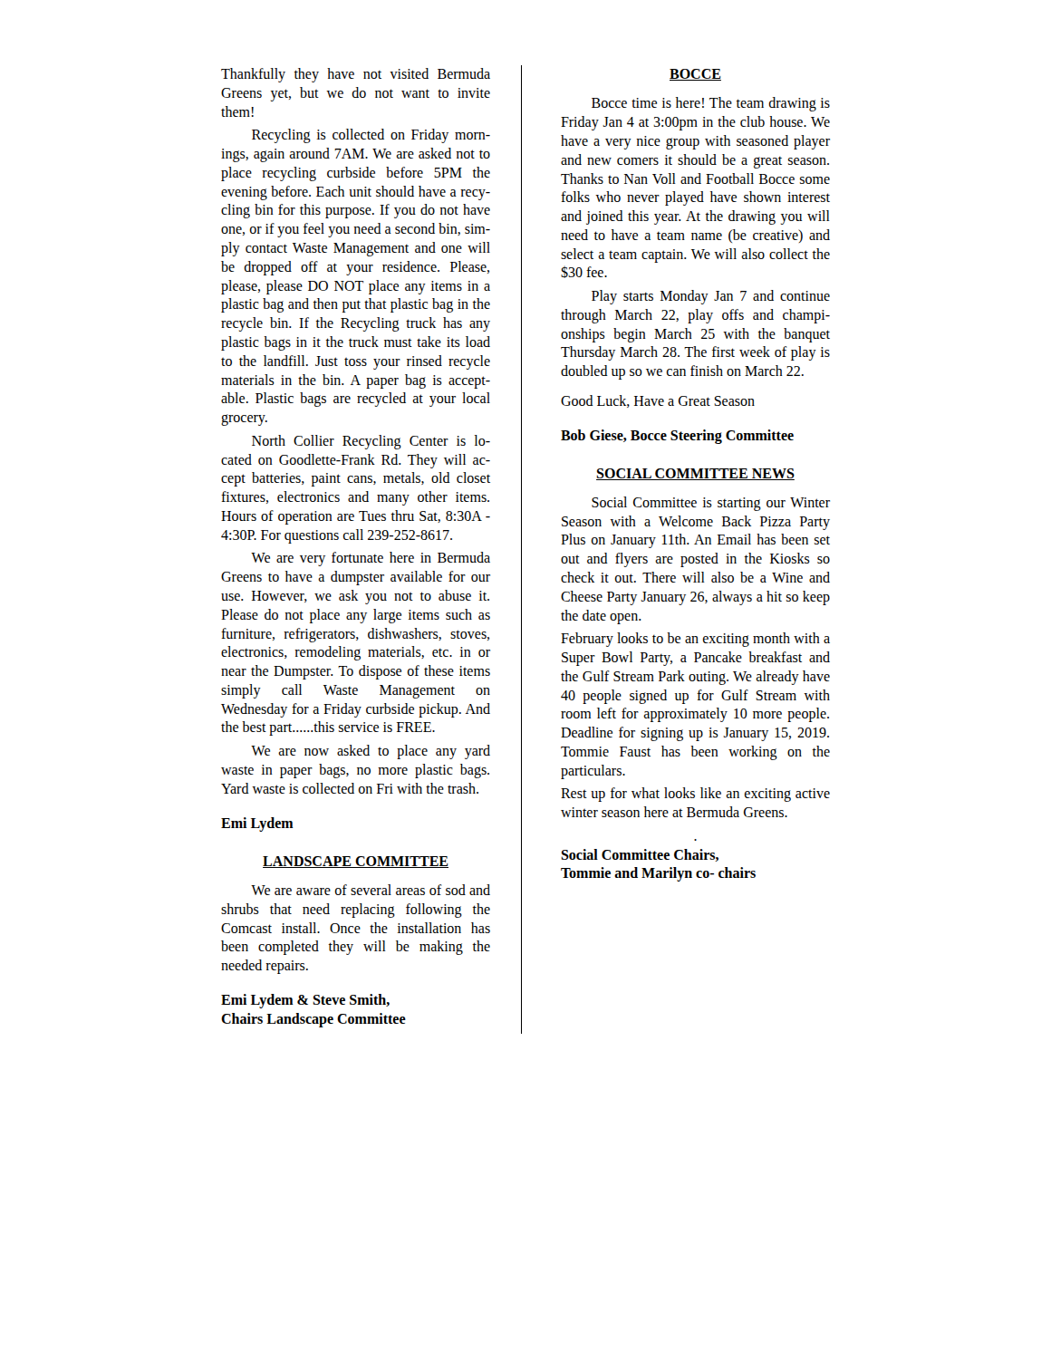Thankfully they have not visited Bermuda Greens yet, but we do not want to invite them!
Recycling is collected on Friday mornings, again around 7AM. We are asked not to place recycling curbside before 5PM the evening before. Each unit should have a recycling bin for this purpose. If you do not have one, or if you feel you need a second bin, simply contact Waste Management and one will be dropped off at your residence. Please, please, please DO NOT place any items in a plastic bag and then put that plastic bag in the recycle bin. If the Recycling truck has any plastic bags in it the truck must take its load to the landfill. Just toss your rinsed recycle materials in the bin. A paper bag is acceptable. Plastic bags are recycled at your local grocery.
North Collier Recycling Center is located on Goodlette-Frank Rd. They will accept batteries, paint cans, metals, old closet fixtures, electronics and many other items. Hours of operation are Tues thru Sat, 8:30A - 4:30P. For questions call 239-252-8617.
We are very fortunate here in Bermuda Greens to have a dumpster available for our use. However, we ask you not to abuse it. Please do not place any large items such as furniture, refrigerators, dishwashers, stoves, electronics, remodeling materials, etc. in or near the Dumpster. To dispose of these items simply call Waste Management on Wednesday for a Friday curbside pickup. And the best part......this service is FREE.
We are now asked to place any yard waste in paper bags, no more plastic bags. Yard waste is collected on Fri with the trash.
Emi Lydem
Landscape Committee
We are aware of several areas of sod and shrubs that need replacing following the Comcast install. Once the installation has been completed they will be making the needed repairs.
Emi Lydem & Steve Smith,
Chairs Landscape Committee
Bocce
Bocce time is here! The team drawing is Friday Jan 4 at 3:00pm in the club house. We have a very nice group with seasoned player and new comers it should be a great season. Thanks to Nan Voll and Football Bocce some folks who never played have shown interest and joined this year. At the drawing you will need to have a team name (be creative) and select a team captain. We will also collect the $30 fee.
Play starts Monday Jan 7 and continue through March 22, play offs and championships begin March 25 with the banquet Thursday March 28. The first week of play is doubled up so we can finish on March 22.
Good Luck, Have a Great Season
Bob Giese, Bocce Steering Committee
Social Committee News
Social Committee is starting our Winter Season with a Welcome Back Pizza Party Plus on January 11th. An Email has been set out and flyers are posted in the Kiosks so check it out. There will also be a Wine and Cheese Party January 26, always a hit so keep the date open.
February looks to be an exciting month with a Super Bowl Party, a Pancake breakfast and the Gulf Stream Park outing. We already have 40 people signed up for Gulf Stream with room left for approximately 10 more people. Deadline for signing up is January 15, 2019. Tommie Faust has been working on the particulars.
Rest up for what looks like an exciting active winter season here at Bermuda Greens.
.
Social Committee Chairs,
Tommie and Marilyn co- chairs